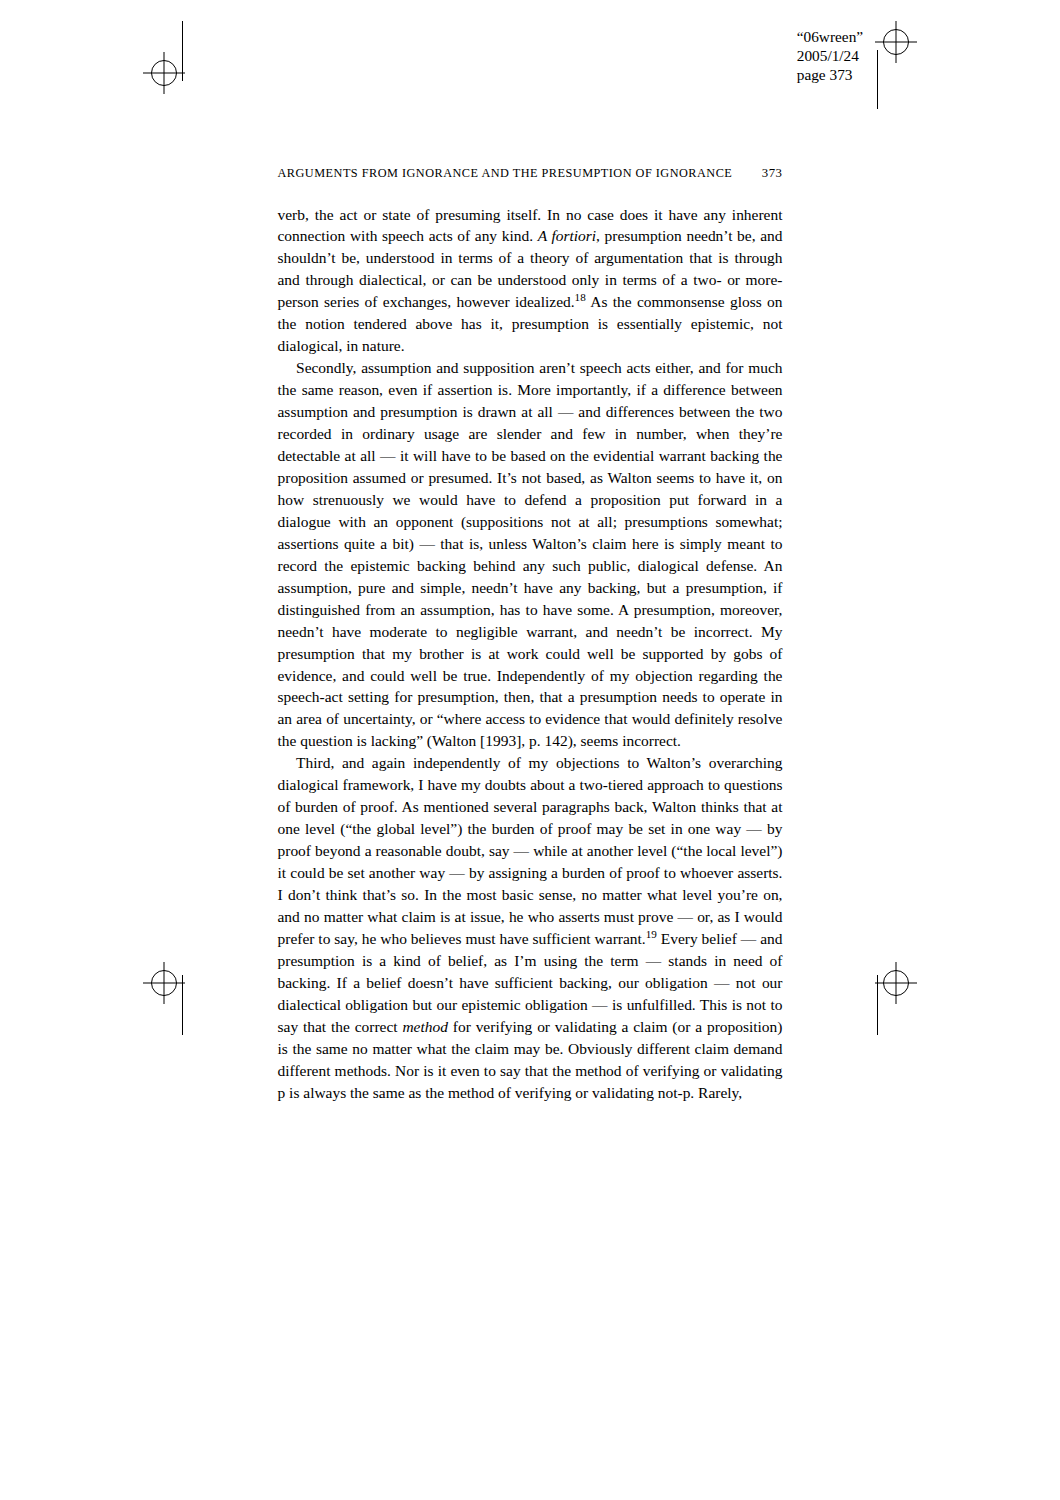“06wreen”
2005/1/24
page 373
Arguments from Ignorance and the Presumption of Ignorance 373
verb, the act or state of presuming itself. In no case does it have any inherent connection with speech acts of any kind. A fortiori, presumption needn’t be, and shouldn’t be, understood in terms of a theory of argumentation that is through and through dialectical, or can be understood only in terms of a two- or more-person series of exchanges, however idealized.18 As the commonsense gloss on the notion tendered above has it, presumption is essentially epistemic, not dialogical, in nature.
Secondly, assumption and supposition aren’t speech acts either, and for much the same reason, even if assertion is. More importantly, if a difference between assumption and presumption is drawn at all — and differences between the two recorded in ordinary usage are slender and few in number, when they’re detectable at all — it will have to be based on the evidential warrant backing the proposition assumed or presumed. It’s not based, as Walton seems to have it, on how strenuously we would have to defend a proposition put forward in a dialogue with an opponent (suppositions not at all; presumptions somewhat; assertions quite a bit) — that is, unless Walton’s claim here is simply meant to record the epistemic backing behind any such public, dialogical defense. An assumption, pure and simple, needn’t have any backing, but a presumption, if distinguished from an assumption, has to have some. A presumption, moreover, needn’t have moderate to negligible warrant, and needn’t be incorrect. My presumption that my brother is at work could well be supported by gobs of evidence, and could well be true. Independently of my objection regarding the speech-act setting for presumption, then, that a presumption needs to operate in an area of uncertainty, or “where access to evidence that would definitely resolve the question is lacking” (Walton [1993], p. 142), seems incorrect.
Third, and again independently of my objections to Walton’s overarching dialogical framework, I have my doubts about a two-tiered approach to questions of burden of proof. As mentioned several paragraphs back, Walton thinks that at one level (“the global level”) the burden of proof may be set in one way — by proof beyond a reasonable doubt, say — while at another level (“the local level”) it could be set another way — by assigning a burden of proof to whoever asserts. I don’t think that’s so. In the most basic sense, no matter what level you’re on, and no matter what claim is at issue, he who asserts must prove — or, as I would prefer to say, he who believes must have sufficient warrant.19 Every belief — and presumption is a kind of belief, as I’m using the term — stands in need of backing. If a belief doesn’t have sufficient backing, our obligation — not our dialectical obligation but our epistemic obligation — is unfulfilled. This is not to say that the correct method for verifying or validating a claim (or a proposition) is the same no matter what the claim may be. Obviously different claim demand different methods. Nor is it even to say that the method of verifying or validating p is always the same as the method of verifying or validating not-p. Rarely,